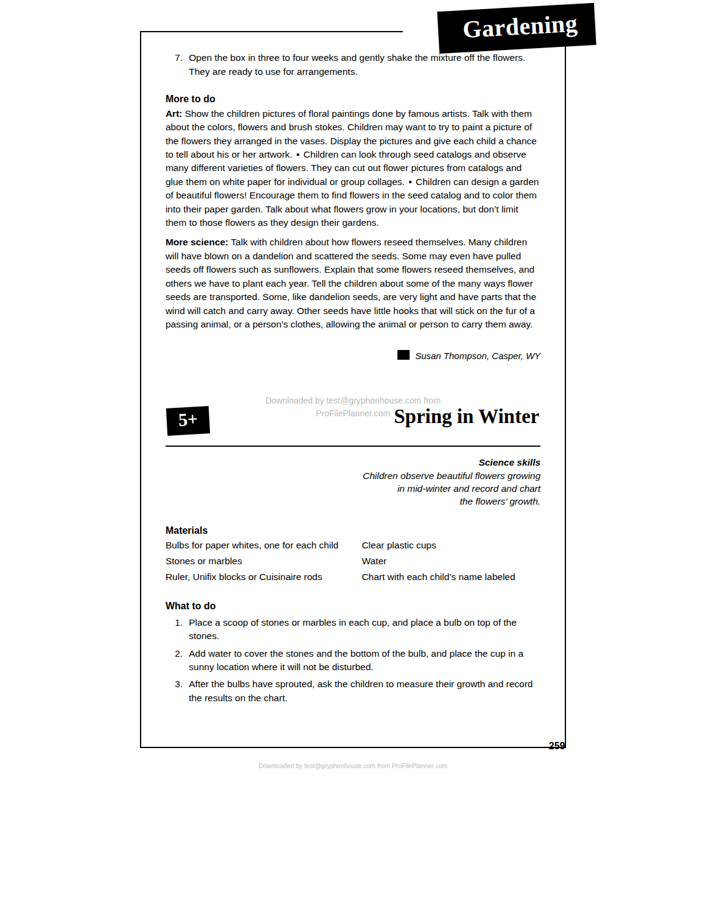Gardening
Open the box in three to four weeks and gently shake the mixture off the flowers. They are ready to use for arrangements.
More to do
Art: Show the children pictures of floral paintings done by famous artists. Talk with them about the colors, flowers and brush stokes. Children may want to try to paint a picture of the flowers they arranged in the vases. Display the pictures and give each child a chance to tell about his or her artwork. ▪ Children can look through seed catalogs and observe many different varieties of flowers. They can cut out flower pictures from catalogs and glue them on white paper for individual or group collages. ▪ Children can design a garden of beautiful flowers! Encourage them to find flowers in the seed catalog and to color them into their paper garden. Talk about what flowers grow in your locations, but don’t limit them to those flowers as they design their gardens.
More science: Talk with children about how flowers reseed themselves. Many children will have blown on a dandelion and scattered the seeds. Some may even have pulled seeds off flowers such as sunflowers. Explain that some flowers reseed themselves, and others we have to plant each year. Tell the children about some of the many ways flower seeds are transported. Some, like dandelion seeds, are very light and have parts that the wind will catch and carry away. Other seeds have little hooks that will stick on the fur of a passing animal, or a person’s clothes, allowing the animal or person to carry them away.
Susan Thompson, Casper, WY
Downloaded by test@gryphonhouse.com from
ProFilePlanner.com
5+
Spring in Winter
Science skills Children observe beautiful flowers growing
in mid-winter and record and chart
the flowers’ growth.
Materials
Bulbs for paper whites, one for each child
Stones or marbles
Ruler, Unifix blocks or Cuisinaire rods
Clear plastic cups
Water
Chart with each child’s name labeled
What to do
Place a scoop of stones or marbles in each cup, and place a bulb on top of the stones.
Add water to cover the stones and the bottom of the bulb, and place the cup in a sunny location where it will not be disturbed.
After the bulbs have sprouted, ask the children to measure their growth and record the results on the chart.
259
Downloaded by test@gryphonhouse.com from ProFilePlanner.com